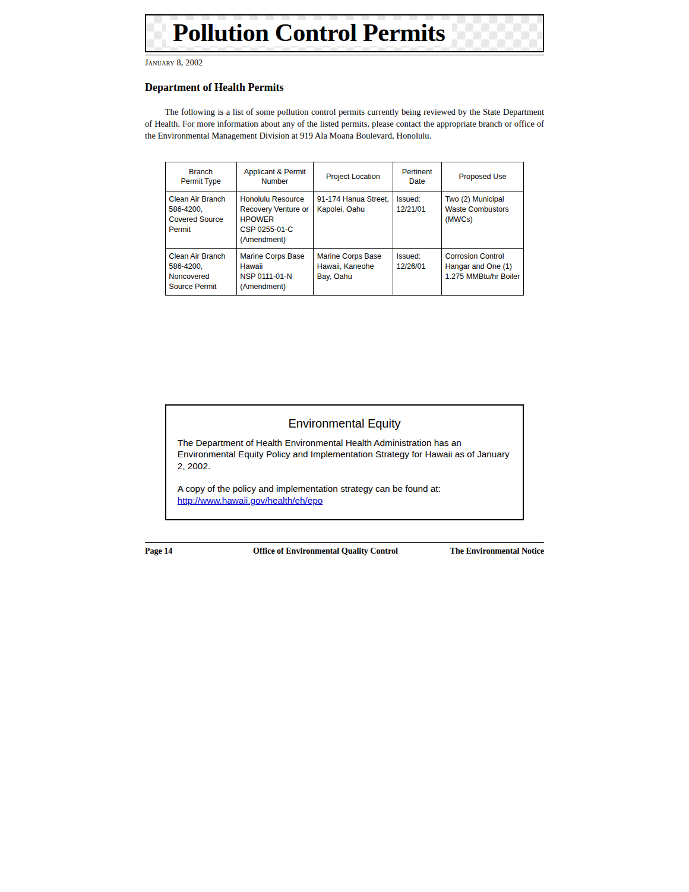Pollution Control Permits
January 8, 2002
Department of Health Permits
The following is a list of some pollution control permits currently being reviewed by the State Department of Health. For more information about any of the listed permits, please contact the appropriate branch or office of the Environmental Management Division at 919 Ala Moana Boulevard, Honolulu.
| Branch Permit Type | Applicant & Permit Number | Project Location | Pertinent Date | Proposed Use |
| --- | --- | --- | --- | --- |
| Clean Air Branch 586-4200, Covered Source Permit | Honolulu Resource Recovery Venture or HPOWER CSP 0255-01-C (Amendment) | 91-174 Hanua Street, Kapolei, Oahu | Issued: 12/21/01 | Two (2) Municipal Waste Combustors (MWCs) |
| Clean Air Branch 586-4200, Noncovered Source Permit | Marine Corps Base Hawaii NSP 0111-01-N (Amendment) | Marine Corps Base Hawaii, Kaneohe Bay, Oahu | Issued: 12/26/01 | Corrosion Control Hangar and One (1) 1.275 MMBtu/hr Boiler |
Environmental Equity
The Department of Health Environmental Health Administration has an Environmental Equity Policy and Implementation Strategy for Hawaii as of January 2, 2002.
A copy of the policy and implementation strategy can be found at:
http://www.hawaii.gov/health/eh/epo
Page 14 Office of Environmental Quality Control The Environmental Notice